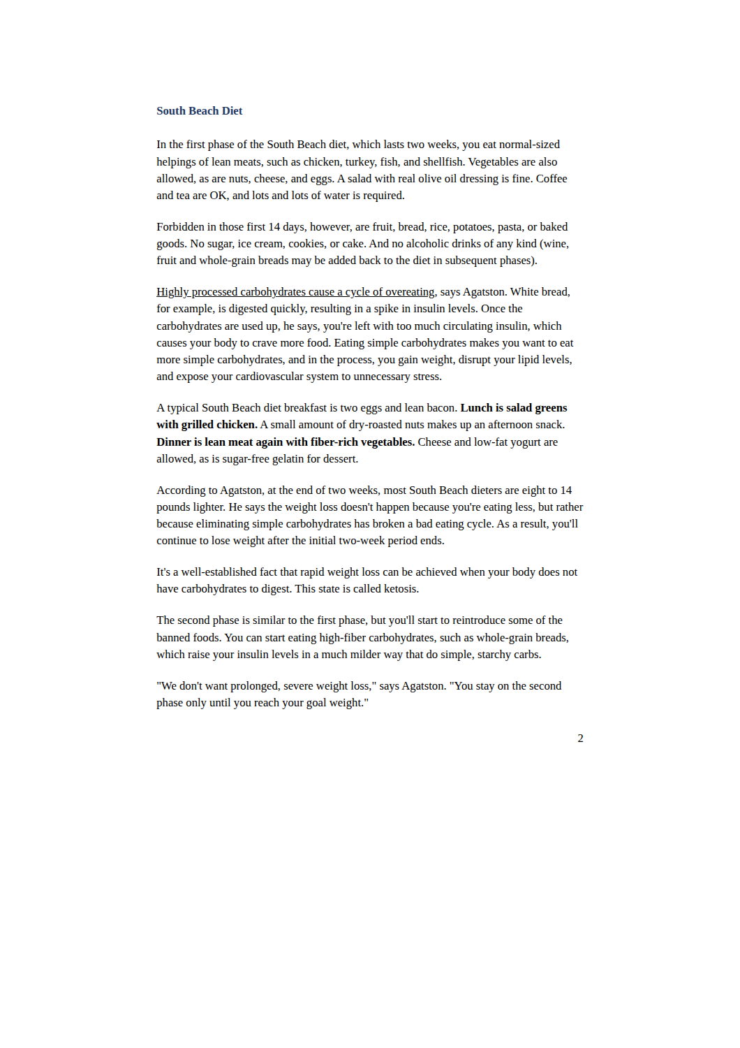South Beach Diet
In the first phase of the South Beach diet, which lasts two weeks, you eat normal-sized helpings of lean meats, such as chicken, turkey, fish, and shellfish. Vegetables are also allowed, as are nuts, cheese, and eggs. A salad with real olive oil dressing is fine. Coffee and tea are OK, and lots and lots of water is required.
Forbidden in those first 14 days, however, are fruit, bread, rice, potatoes, pasta, or baked goods. No sugar, ice cream, cookies, or cake. And no alcoholic drinks of any kind (wine, fruit and whole-grain breads may be added back to the diet in subsequent phases).
Highly processed carbohydrates cause a cycle of overeating, says Agatston. White bread, for example, is digested quickly, resulting in a spike in insulin levels. Once the carbohydrates are used up, he says, you're left with too much circulating insulin, which causes your body to crave more food. Eating simple carbohydrates makes you want to eat more simple carbohydrates, and in the process, you gain weight, disrupt your lipid levels, and expose your cardiovascular system to unnecessary stress.
A typical South Beach diet breakfast is two eggs and lean bacon. Lunch is salad greens with grilled chicken. A small amount of dry-roasted nuts makes up an afternoon snack. Dinner is lean meat again with fiber-rich vegetables. Cheese and low-fat yogurt are allowed, as is sugar-free gelatin for dessert.
According to Agatston, at the end of two weeks, most South Beach dieters are eight to 14 pounds lighter. He says the weight loss doesn't happen because you're eating less, but rather because eliminating simple carbohydrates has broken a bad eating cycle. As a result, you'll continue to lose weight after the initial two-week period ends.
It's a well-established fact that rapid weight loss can be achieved when your body does not have carbohydrates to digest. This state is called ketosis.
The second phase is similar to the first phase, but you'll start to reintroduce some of the banned foods. You can start eating high-fiber carbohydrates, such as whole-grain breads, which raise your insulin levels in a much milder way that do simple, starchy carbs.
"We don't want prolonged, severe weight loss," says Agatston. "You stay on the second phase only until you reach your goal weight."
2